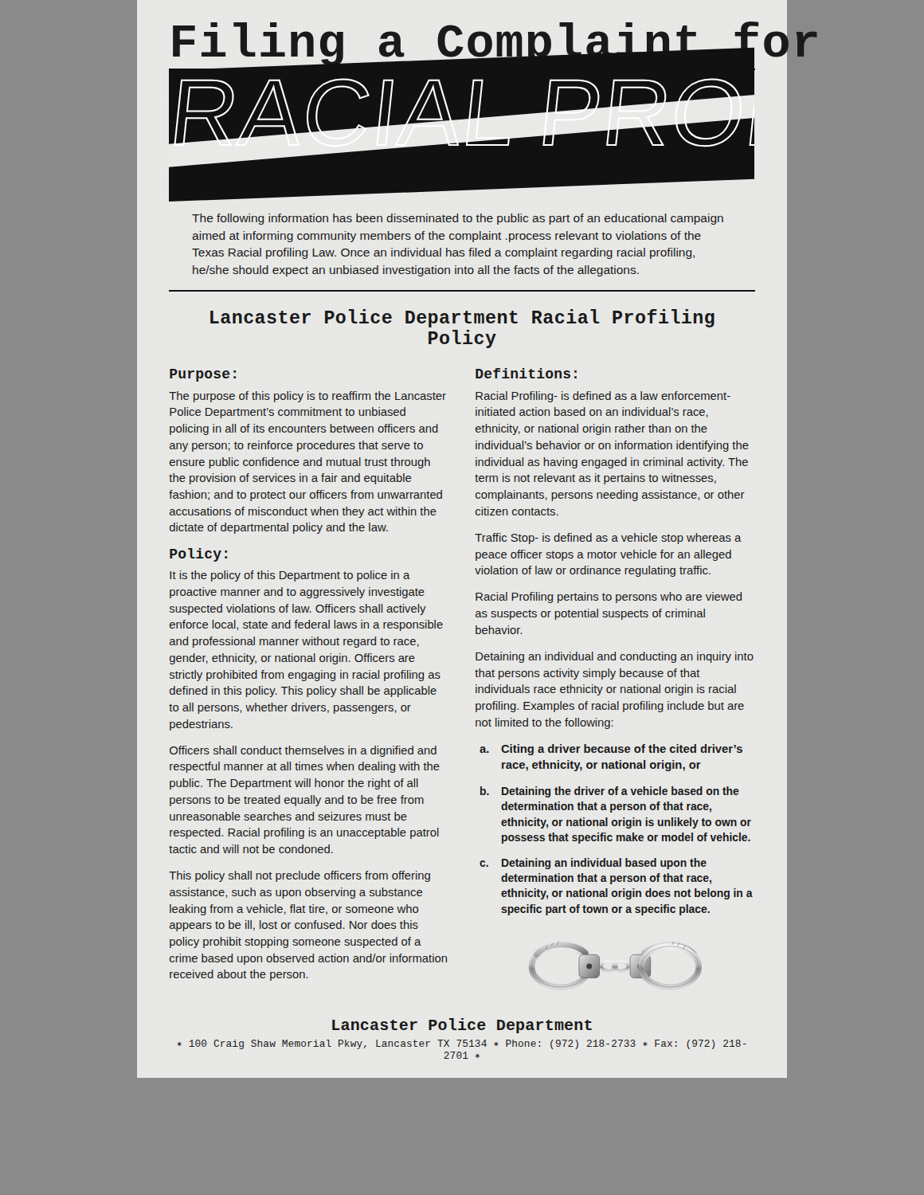Filing a Complaint for
RACIAL PROFILING
The following information has been disseminated to the public as part of an educational campaign aimed at informing community members of the complaint .process relevant to violations of the Texas Racial profiling Law. Once an individual has filed a complaint regarding racial profiling, he/she should expect an unbiased investigation into all the facts of the allegations.
Lancaster Police Department Racial Profiling Policy
Purpose:
The purpose of this policy is to reaffirm the Lancaster Police Department’s commitment to unbiased policing in all of its encounters between officers and any person; to reinforce procedures that serve to ensure public confidence and mutual trust through the provision of services in a fair and equitable fashion; and to protect our officers from unwarranted accusations of misconduct when they act within the dictate of departmental policy and the law.
Policy:
It is the policy of this Department to police in a proactive manner and to aggressively investigate suspected violations of law. Officers shall actively enforce local, state and federal laws in a responsible and professional manner without regard to race, gender, ethnicity, or national origin. Officers are strictly prohibited from engaging in racial profiling as defined in this policy. This policy shall be applicable to all persons, whether drivers, passengers, or pedestrians.
Officers shall conduct themselves in a dignified and respectful manner at all times when dealing with the public. The Department will honor the right of all persons to be treated equally and to be free from unreasonable searches and seizures must be respected. Racial profiling is an unacceptable patrol tactic and will not be condoned.
This policy shall not preclude officers from offering assistance, such as upon observing a substance leaking from a vehicle, flat tire, or someone who appears to be ill, lost or confused. Nor does this policy prohibit stopping someone suspected of a crime based upon observed action and/or information received about the person.
Definitions:
Racial Profiling- is defined as a law enforcement-initiated action based on an individual’s race, ethnicity, or national origin rather than on the individual’s behavior or on information identifying the individual as having engaged in criminal activity. The term is not relevant as it pertains to witnesses, complainants, persons needing assistance, or other citizen contacts.
Traffic Stop- is defined as a vehicle stop whereas a peace officer stops a motor vehicle for an alleged violation of law or ordinance regulating traffic.
Racial Profiling pertains to persons who are viewed as suspects or potential suspects of criminal behavior.
Detaining an individual and conducting an inquiry into that persons activity simply because of that individuals race ethnicity or national origin is racial profiling. Examples of racial profiling include but are not limited to the following:
Citing a driver because of the cited driver’s race, ethnicity, or national origin, or
Detaining the driver of a vehicle based on the determination that a person of that race, ethnicity, or national origin is unlikely to own or possess that specific make or model of vehicle.
Detaining an individual based upon the determination that a person of that race, ethnicity, or national origin does not belong in a specific part of town or a specific place.
Lancaster Police Department
✶ 100 Craig Shaw Memorial Pkwy, Lancaster TX 75134 ✶ Phone: (972) 218-2733 ✶ Fax: (972) 218-2701 ✶